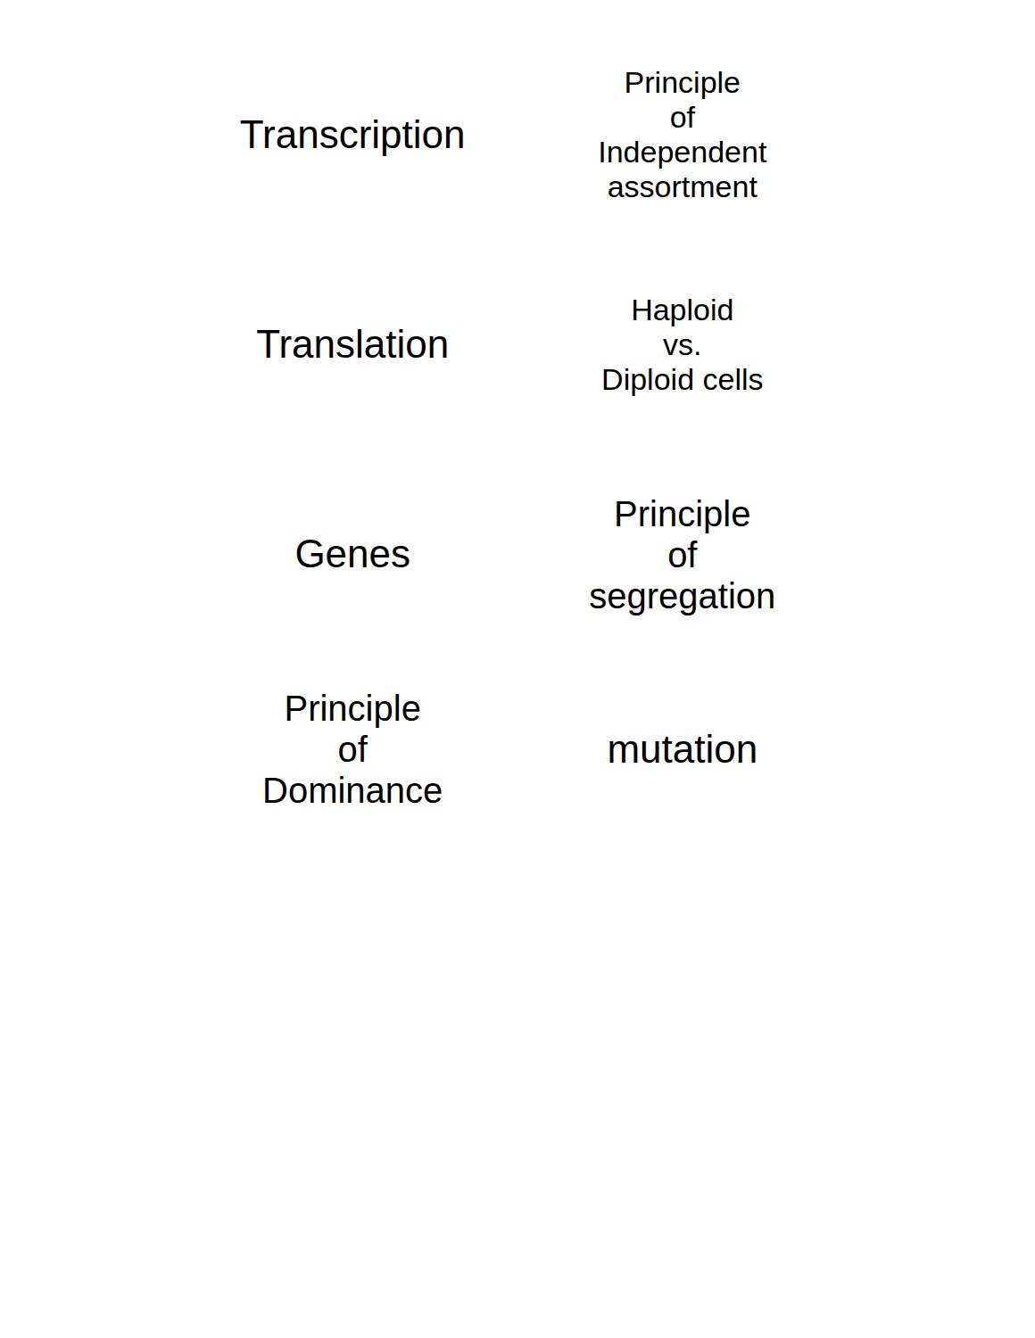| Transcription | Principle of Independent assortment |
| Translation | Haploid vs. Diploid cells |
| Genes | Principle of segregation |
| Principle of Dominance | mutation |